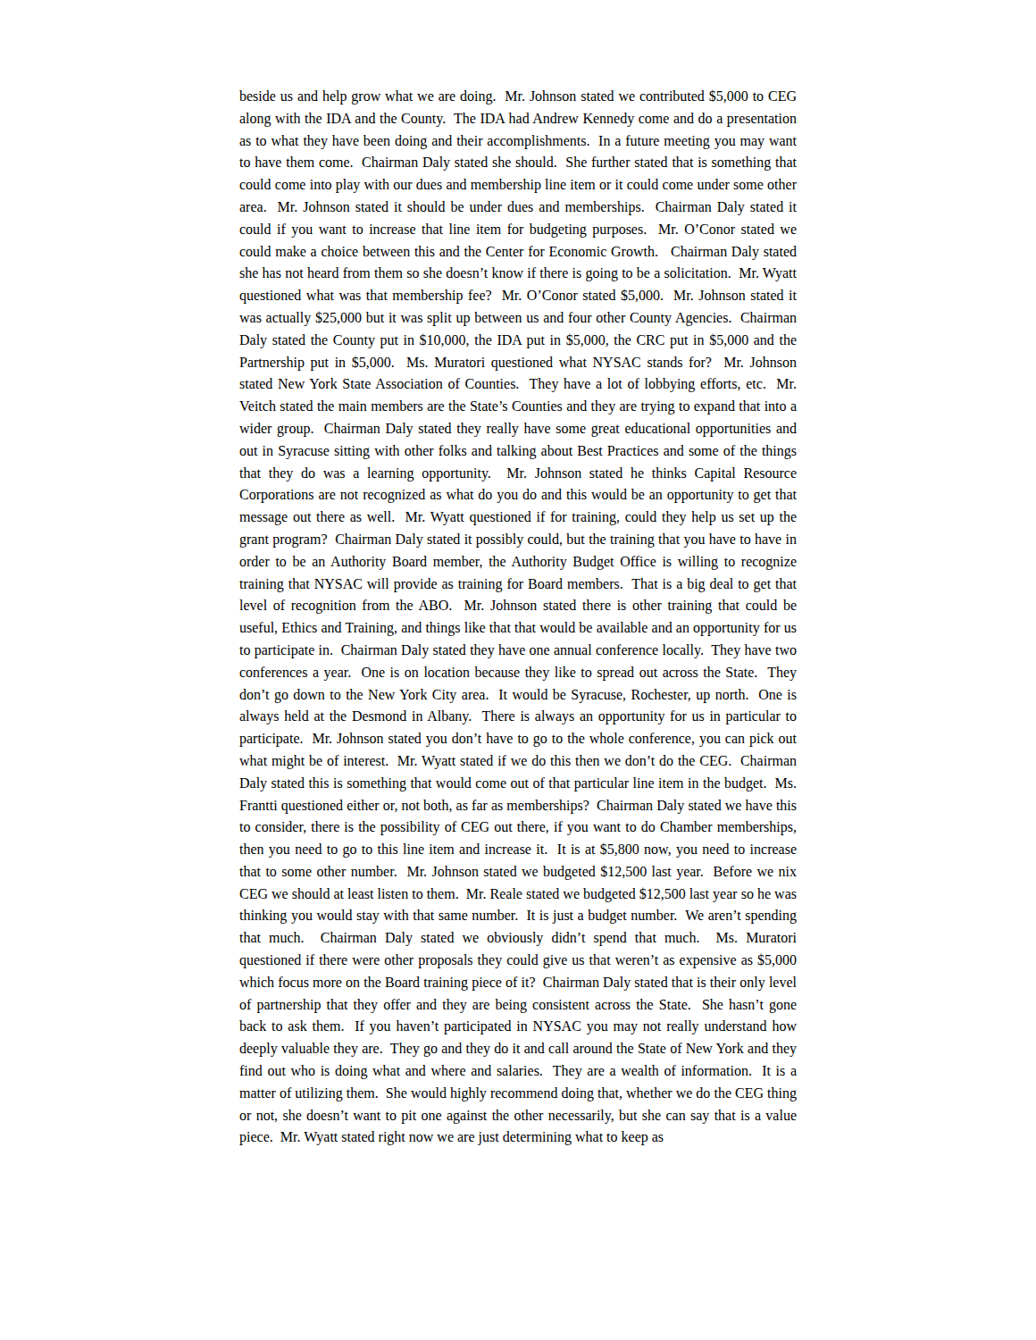beside us and help grow what we are doing. Mr. Johnson stated we contributed $5,000 to CEG along with the IDA and the County. The IDA had Andrew Kennedy come and do a presentation as to what they have been doing and their accomplishments. In a future meeting you may want to have them come. Chairman Daly stated she should. She further stated that is something that could come into play with our dues and membership line item or it could come under some other area. Mr. Johnson stated it should be under dues and memberships. Chairman Daly stated it could if you want to increase that line item for budgeting purposes. Mr. O’Conor stated we could make a choice between this and the Center for Economic Growth. Chairman Daly stated she has not heard from them so she doesn’t know if there is going to be a solicitation. Mr. Wyatt questioned what was that membership fee? Mr. O’Conor stated $5,000. Mr. Johnson stated it was actually $25,000 but it was split up between us and four other County Agencies. Chairman Daly stated the County put in $10,000, the IDA put in $5,000, the CRC put in $5,000 and the Partnership put in $5,000. Ms. Muratori questioned what NYSAC stands for? Mr. Johnson stated New York State Association of Counties. They have a lot of lobbying efforts, etc. Mr. Veitch stated the main members are the State’s Counties and they are trying to expand that into a wider group. Chairman Daly stated they really have some great educational opportunities and out in Syracuse sitting with other folks and talking about Best Practices and some of the things that they do was a learning opportunity. Mr. Johnson stated he thinks Capital Resource Corporations are not recognized as what do you do and this would be an opportunity to get that message out there as well. Mr. Wyatt questioned if for training, could they help us set up the grant program? Chairman Daly stated it possibly could, but the training that you have to have in order to be an Authority Board member, the Authority Budget Office is willing to recognize training that NYSAC will provide as training for Board members. That is a big deal to get that level of recognition from the ABO. Mr. Johnson stated there is other training that could be useful, Ethics and Training, and things like that that would be available and an opportunity for us to participate in. Chairman Daly stated they have one annual conference locally. They have two conferences a year. One is on location because they like to spread out across the State. They don’t go down to the New York City area. It would be Syracuse, Rochester, up north. One is always held at the Desmond in Albany. There is always an opportunity for us in particular to participate. Mr. Johnson stated you don’t have to go to the whole conference, you can pick out what might be of interest. Mr. Wyatt stated if we do this then we don’t do the CEG. Chairman Daly stated this is something that would come out of that particular line item in the budget. Ms. Frantti questioned either or, not both, as far as memberships? Chairman Daly stated we have this to consider, there is the possibility of CEG out there, if you want to do Chamber memberships, then you need to go to this line item and increase it. It is at $5,800 now, you need to increase that to some other number. Mr. Johnson stated we budgeted $12,500 last year. Before we nix CEG we should at least listen to them. Mr. Reale stated we budgeted $12,500 last year so he was thinking you would stay with that same number. It is just a budget number. We aren’t spending that much. Chairman Daly stated we obviously didn’t spend that much. Ms. Muratori questioned if there were other proposals they could give us that weren’t as expensive as $5,000 which focus more on the Board training piece of it? Chairman Daly stated that is their only level of partnership that they offer and they are being consistent across the State. She hasn’t gone back to ask them. If you haven’t participated in NYSAC you may not really understand how deeply valuable they are. They go and they do it and call around the State of New York and they find out who is doing what and where and salaries. They are a wealth of information. It is a matter of utilizing them. She would highly recommend doing that, whether we do the CEG thing or not, she doesn’t want to pit one against the other necessarily, but she can say that is a value piece. Mr. Wyatt stated right now we are just determining what to keep as